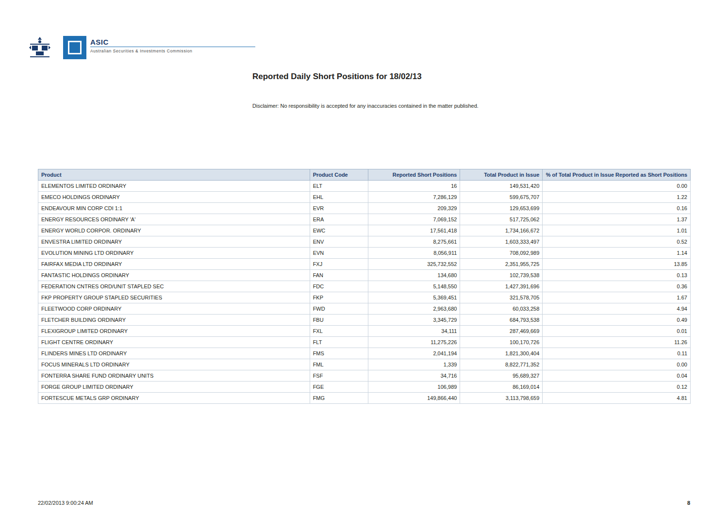ASIC
Australian Securities & Investments Commission
Reported Daily Short Positions for 18/02/13
Disclaimer: No responsibility is accepted for any inaccuracies contained in the matter published.
| Product | Product Code | Reported Short Positions | Total Product in Issue | % of Total Product in Issue Reported as Short Positions |
| --- | --- | --- | --- | --- |
| ELEMENTOS LIMITED ORDINARY | ELT | 16 | 149,531,420 | 0.00 |
| EMECO HOLDINGS ORDINARY | EHL | 7,286,129 | 599,675,707 | 1.22 |
| ENDEAVOUR MIN CORP CDI 1:1 | EVR | 209,329 | 129,653,699 | 0.16 |
| ENERGY RESOURCES ORDINARY 'A' | ERA | 7,069,152 | 517,725,062 | 1.37 |
| ENERGY WORLD CORPOR. ORDINARY | EWC | 17,561,418 | 1,734,166,672 | 1.01 |
| ENVESTRA LIMITED ORDINARY | ENV | 8,275,661 | 1,603,333,497 | 0.52 |
| EVOLUTION MINING LTD ORDINARY | EVN | 8,056,911 | 708,092,989 | 1.14 |
| FAIRFAX MEDIA LTD ORDINARY | FXJ | 325,732,552 | 2,351,955,725 | 13.85 |
| FANTASTIC HOLDINGS ORDINARY | FAN | 134,680 | 102,739,538 | 0.13 |
| FEDERATION CNTRES ORD/UNIT STAPLED SEC | FDC | 5,148,550 | 1,427,391,696 | 0.36 |
| FKP PROPERTY GROUP STAPLED SECURITIES | FKP | 5,369,451 | 321,578,705 | 1.67 |
| FLEETWOOD CORP ORDINARY | FWD | 2,963,680 | 60,033,258 | 4.94 |
| FLETCHER BUILDING ORDINARY | FBU | 3,345,729 | 684,793,538 | 0.49 |
| FLEXIGROUP LIMITED ORDINARY | FXL | 34,111 | 287,469,669 | 0.01 |
| FLIGHT CENTRE ORDINARY | FLT | 11,275,226 | 100,170,726 | 11.26 |
| FLINDERS MINES LTD ORDINARY | FMS | 2,041,194 | 1,821,300,404 | 0.11 |
| FOCUS MINERALS LTD ORDINARY | FML | 1,339 | 8,822,771,352 | 0.00 |
| FONTERRA SHARE FUND ORDINARY UNITS | FSF | 34,716 | 95,689,327 | 0.04 |
| FORGE GROUP LIMITED ORDINARY | FGE | 106,989 | 86,169,014 | 0.12 |
| FORTESCUE METALS GRP ORDINARY | FMG | 149,866,440 | 3,113,798,659 | 4.81 |
22/02/2013 9:00:24 AM
8